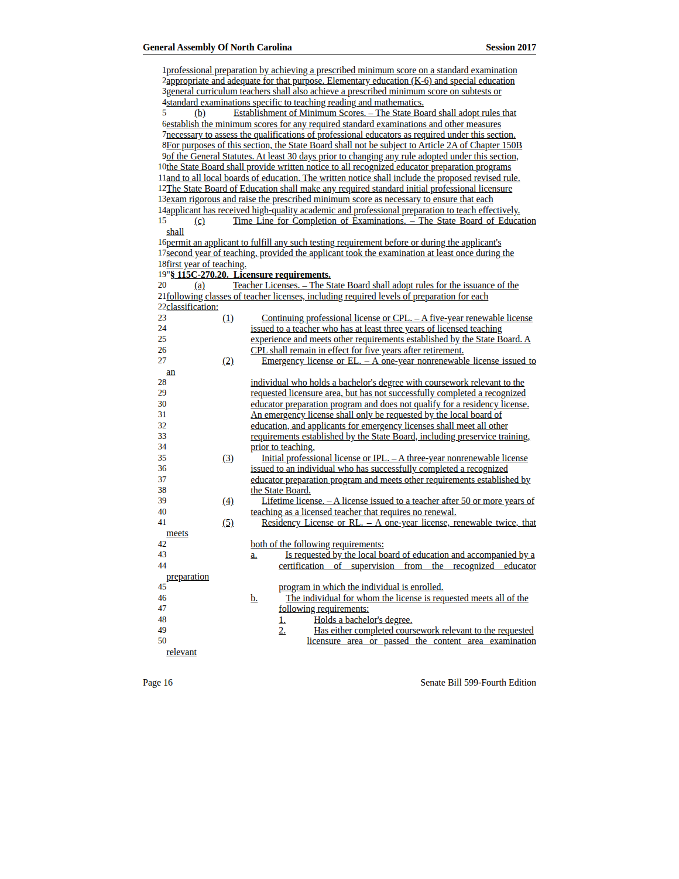General Assembly Of North Carolina
Session 2017
| 1 | professional preparation by achieving a prescribed minimum score on a standard examination |
| 2 | appropriate and adequate for that purpose. Elementary education (K-6) and special education |
| 3 | general curriculum teachers shall also achieve a prescribed minimum score on subtests or |
| 4 | standard examinations specific to teaching reading and mathematics. |
| 5 | (b) Establishment of Minimum Scores. – The State Board shall adopt rules that |
| 6 | establish the minimum scores for any required standard examinations and other measures |
| 7 | necessary to assess the qualifications of professional educators as required under this section. |
| 8 | For purposes of this section, the State Board shall not be subject to Article 2A of Chapter 150B |
| 9 | of the General Statutes. At least 30 days prior to changing any rule adopted under this section, |
| 10 | the State Board shall provide written notice to all recognized educator preparation programs |
| 11 | and to all local boards of education. The written notice shall include the proposed revised rule. |
| 12 | The State Board of Education shall make any required standard initial professional licensure |
| 13 | exam rigorous and raise the prescribed minimum score as necessary to ensure that each |
| 14 | applicant has received high-quality academic and professional preparation to teach effectively. |
| 15 | (c) Time Line for Completion of Examinations. – The State Board of Education shall |
| 16 | permit an applicant to fulfill any such testing requirement before or during the applicant's |
| 17 | second year of teaching, provided the applicant took the examination at least once during the |
| 18 | first year of teaching. |
| 19 | " § 115C-270.20. Licensure requirements. |
| 20 | (a) Teacher Licenses. – The State Board shall adopt rules for the issuance of the |
| 21 | following classes of teacher licenses, including required levels of preparation for each |
| 22 | classification: |
| 23 | (1) Continuing professional license or CPL. – A five-year renewable license |
| 24 | issued to a teacher who has at least three years of licensed teaching |
| 25 | experience and meets other requirements established by the State Board. A |
| 26 | CPL shall remain in effect for five years after retirement. |
| 27 | (2) Emergency license or EL. – A one-year nonrenewable license issued to an |
| 28 | individual who holds a bachelor's degree with coursework relevant to the |
| 29 | requested licensure area, but has not successfully completed a recognized |
| 30 | educator preparation program and does not qualify for a residency license. |
| 31 | An emergency license shall only be requested by the local board of |
| 32 | education, and applicants for emergency licenses shall meet all other |
| 33 | requirements established by the State Board, including preservice training, |
| 34 | prior to teaching. |
| 35 | (3) Initial professional license or IPL. – A three-year nonrenewable license |
| 36 | issued to an individual who has successfully completed a recognized |
| 37 | educator preparation program and meets other requirements established by |
| 38 | the State Board. |
| 39 | (4) Lifetime license. – A license issued to a teacher after 50 or more years of |
| 40 | teaching as a licensed teacher that requires no renewal. |
| 41 | (5) Residency License or RL. – A one-year license, renewable twice, that meets |
| 42 | both of the following requirements: |
| 43 | a. Is requested by the local board of education and accompanied by a |
| 44 | certification of supervision from the recognized educator preparation |
| 45 | program in which the individual is enrolled. |
| 46 | b. The individual for whom the license is requested meets all of the |
| 47 | following requirements: |
| 48 | 1. Holds a bachelor's degree. |
| 49 | 2. Has either completed coursework relevant to the requested |
| 50 | licensure area or passed the content area examination relevant |
Page 16
Senate Bill 599-Fourth Edition